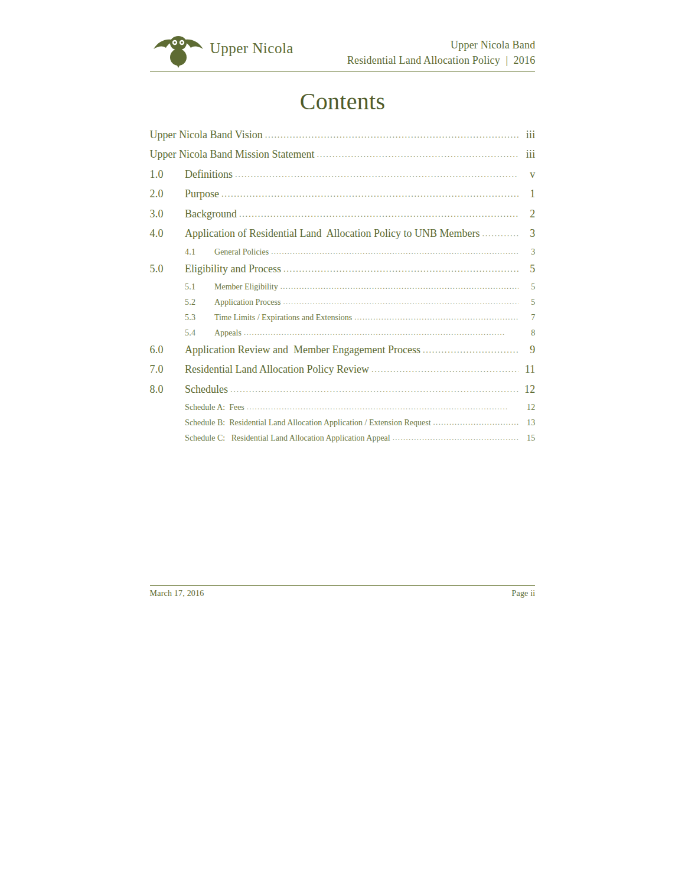Upper Nicola
Upper Nicola Band
Residential Land Allocation Policy | 2016
Contents
Upper Nicola Band Vision ................................................................................................. iii
Upper Nicola Band Mission Statement ................................................................................................. iii
1.0 Definitions ................................................................................................. v
2.0 Purpose ................................................................................................. 1
3.0 Background ................................................................................................. 2
4.0 Application of Residential Land Allocation Policy to UNB Members ................................................................................................. 3
4.1 General Policies ................................................................................................. 3
5.0 Eligibility and Process ................................................................................................. 5
5.1 Member Eligibility ................................................................................................. 5
5.2 Application Process ................................................................................................. 5
5.3 Time Limits / Expirations and Extensions ................................................................................................. 7
5.4 Appeals ................................................................................................. 8
6.0 Application Review and Member Engagement Process ................................................................................................. 9
7.0 Residential Land Allocation Policy Review ................................................................................................. 11
8.0 Schedules ................................................................................................. 12
Schedule A: Fees ................................................................................................. 12
Schedule B: Residential Land Allocation Application / Extension Request ................................................................................................. 13
Schedule C: Residential Land Allocation Application Appeal ................................................................................................. 15
March 17, 2016 Page ii